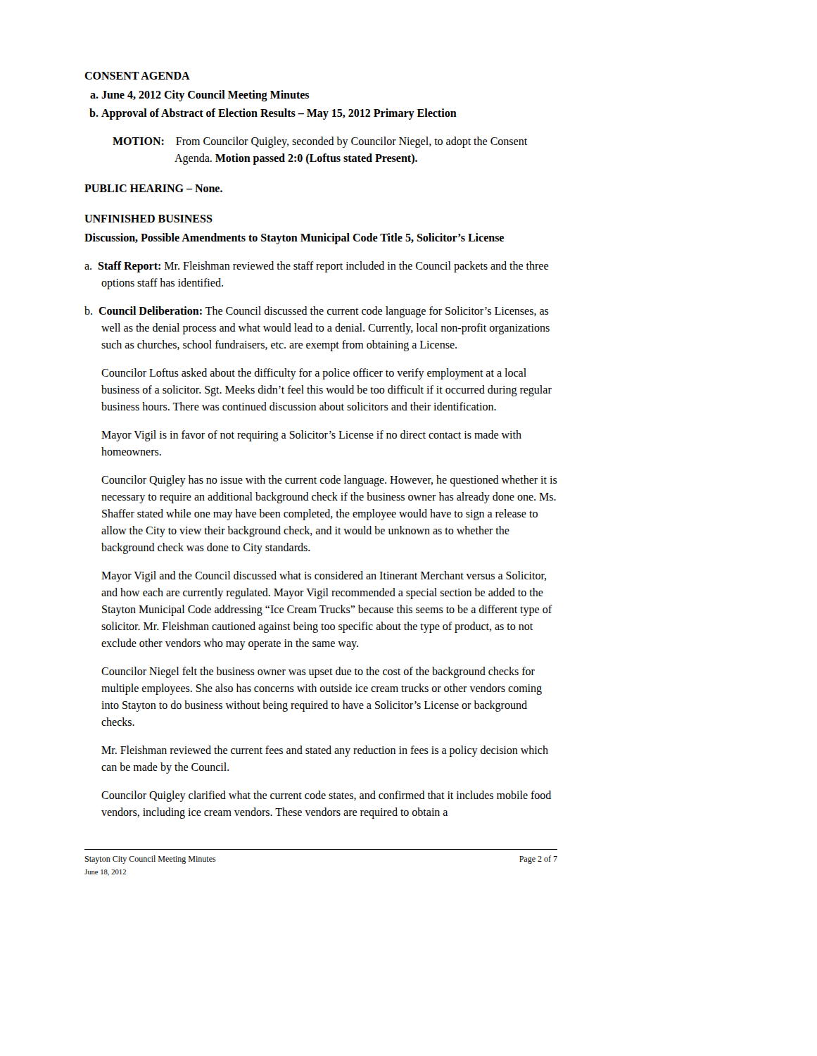CONSENT AGENDA
June 4, 2012 City Council Meeting Minutes
Approval of Abstract of Election Results – May 15, 2012 Primary Election
MOTION: From Councilor Quigley, seconded by Councilor Niegel, to adopt the Consent Agenda. Motion passed 2:0 (Loftus stated Present).
PUBLIC HEARING – None.
UNFINISHED BUSINESS
Discussion, Possible Amendments to Stayton Municipal Code Title 5, Solicitor’s License
a. Staff Report: Mr. Fleishman reviewed the staff report included in the Council packets and the three options staff has identified.
b. Council Deliberation: The Council discussed the current code language for Solicitor’s Licenses, as well as the denial process and what would lead to a denial. Currently, local non-profit organizations such as churches, school fundraisers, etc. are exempt from obtaining a License.
Councilor Loftus asked about the difficulty for a police officer to verify employment at a local business of a solicitor. Sgt. Meeks didn’t feel this would be too difficult if it occurred during regular business hours. There was continued discussion about solicitors and their identification.
Mayor Vigil is in favor of not requiring a Solicitor’s License if no direct contact is made with homeowners.
Councilor Quigley has no issue with the current code language. However, he questioned whether it is necessary to require an additional background check if the business owner has already done one. Ms. Shaffer stated while one may have been completed, the employee would have to sign a release to allow the City to view their background check, and it would be unknown as to whether the background check was done to City standards.
Mayor Vigil and the Council discussed what is considered an Itinerant Merchant versus a Solicitor, and how each are currently regulated. Mayor Vigil recommended a special section be added to the Stayton Municipal Code addressing “Ice Cream Trucks” because this seems to be a different type of solicitor. Mr. Fleishman cautioned against being too specific about the type of product, as to not exclude other vendors who may operate in the same way.
Councilor Niegel felt the business owner was upset due to the cost of the background checks for multiple employees. She also has concerns with outside ice cream trucks or other vendors coming into Stayton to do business without being required to have a Solicitor’s License or background checks.
Mr. Fleishman reviewed the current fees and stated any reduction in fees is a policy decision which can be made by the Council.
Councilor Quigley clarified what the current code states, and confirmed that it includes mobile food vendors, including ice cream vendors. These vendors are required to obtain a
Stayton City Council Meeting Minutes
June 18, 2012
Page 2 of 7